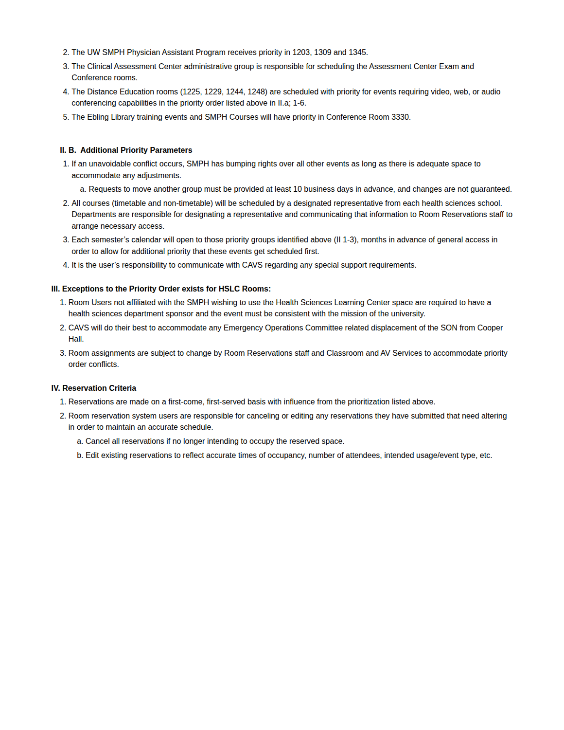The UW SMPH Physician Assistant Program receives priority in 1203, 1309 and 1345.
The Clinical Assessment Center administrative group is responsible for scheduling the Assessment Center Exam and Conference rooms.
The Distance Education rooms (1225, 1229, 1244, 1248) are scheduled with priority for events requiring video, web, or audio conferencing capabilities in the priority order listed above in II.a; 1-6.
The Ebling Library training events and SMPH Courses will have priority in Conference Room 3330.
II. B. Additional Priority Parameters
If an unavoidable conflict occurs, SMPH has bumping rights over all other events as long as there is adequate space to accommodate any adjustments.
Requests to move another group must be provided at least 10 business days in advance, and changes are not guaranteed.
All courses (timetable and non-timetable) will be scheduled by a designated representative from each health sciences school. Departments are responsible for designating a representative and communicating that information to Room Reservations staff to arrange necessary access.
Each semester’s calendar will open to those priority groups identified above (II 1-3), months in advance of general access in order to allow for additional priority that these events get scheduled first.
It is the user’s responsibility to communicate with CAVS regarding any special support requirements.
III. Exceptions to the Priority Order exists for HSLC Rooms:
Room Users not affiliated with the SMPH wishing to use the Health Sciences Learning Center space are required to have a health sciences department sponsor and the event must be consistent with the mission of the university.
CAVS will do their best to accommodate any Emergency Operations Committee related displacement of the SON from Cooper Hall.
Room assignments are subject to change by Room Reservations staff and Classroom and AV Services to accommodate priority order conflicts.
IV. Reservation Criteria
Reservations are made on a first-come, first-served basis with influence from the prioritization listed above.
Room reservation system users are responsible for canceling or editing any reservations they have submitted that need altering in order to maintain an accurate schedule.
Cancel all reservations if no longer intending to occupy the reserved space.
Edit existing reservations to reflect accurate times of occupancy, number of attendees, intended usage/event type, etc.